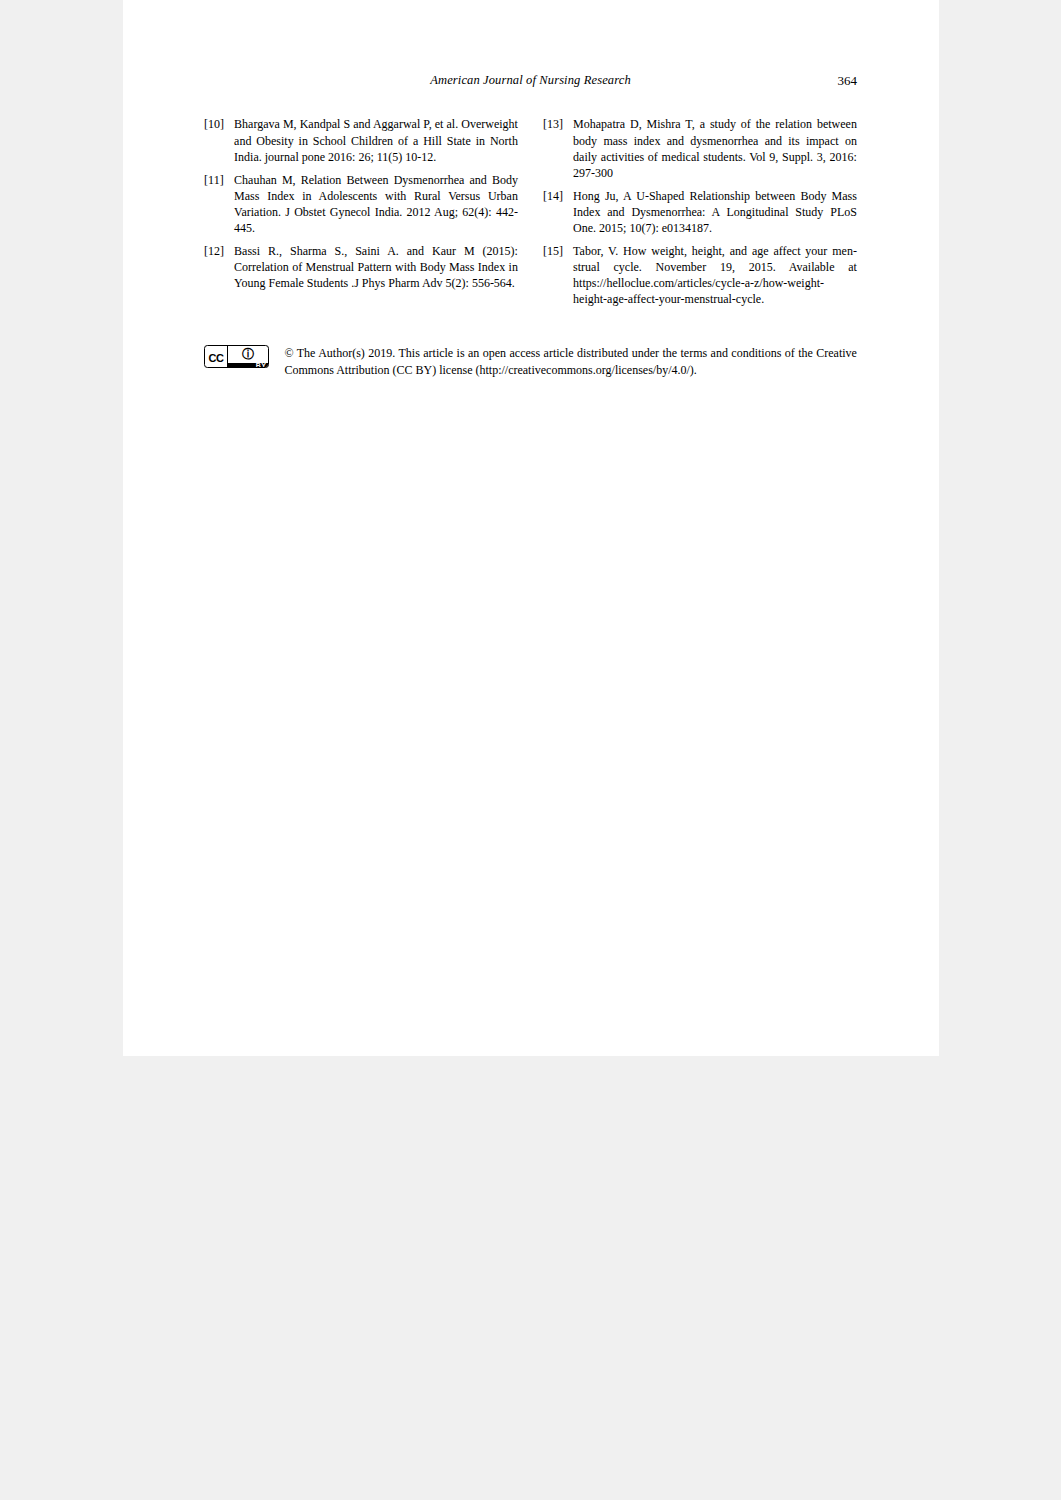American Journal of Nursing Research 364
[10] Bhargava M, Kandpal S and Aggarwal P, et al. Overweight and Obesity in School Children of a Hill State in North India. journal pone 2016: 26; 11(5) 10-12.
[11] Chauhan M, Relation Between Dysmenorrhea and Body Mass Index in Adolescents with Rural Versus Urban Variation. J Obstet Gynecol India. 2012 Aug; 62(4): 442-445.
[12] Bassi R., Sharma S., Saini A. and Kaur M (2015): Correlation of Menstrual Pattern with Body Mass Index in Young Female Students .J Phys Pharm Adv 5(2): 556-564.
[13] Mohapatra D, Mishra T, a study of the relation between body mass index and dysmenorrhea and its impact on daily activities of medical students. Vol 9, Suppl. 3, 2016: 297-300
[14] Hong Ju, A U-Shaped Relationship between Body Mass Index and Dysmenorrhea: A Longitudinal Study PLoS One. 2015; 10(7): e0134187.
[15] Tabor, V. How weight, height, and age affect your menstrual cycle. November 19, 2015. Available at https://helloclue.com/articles/cycle-a-z/how-weight-height-age-affect-your-menstrual-cycle.
CC
ⓘ
BY
© The Author(s) 2019. This article is an open access article distributed under the terms and conditions of the Creative Commons Attribution (CC BY) license (http://creativecommons.org/licenses/by/4.0/).